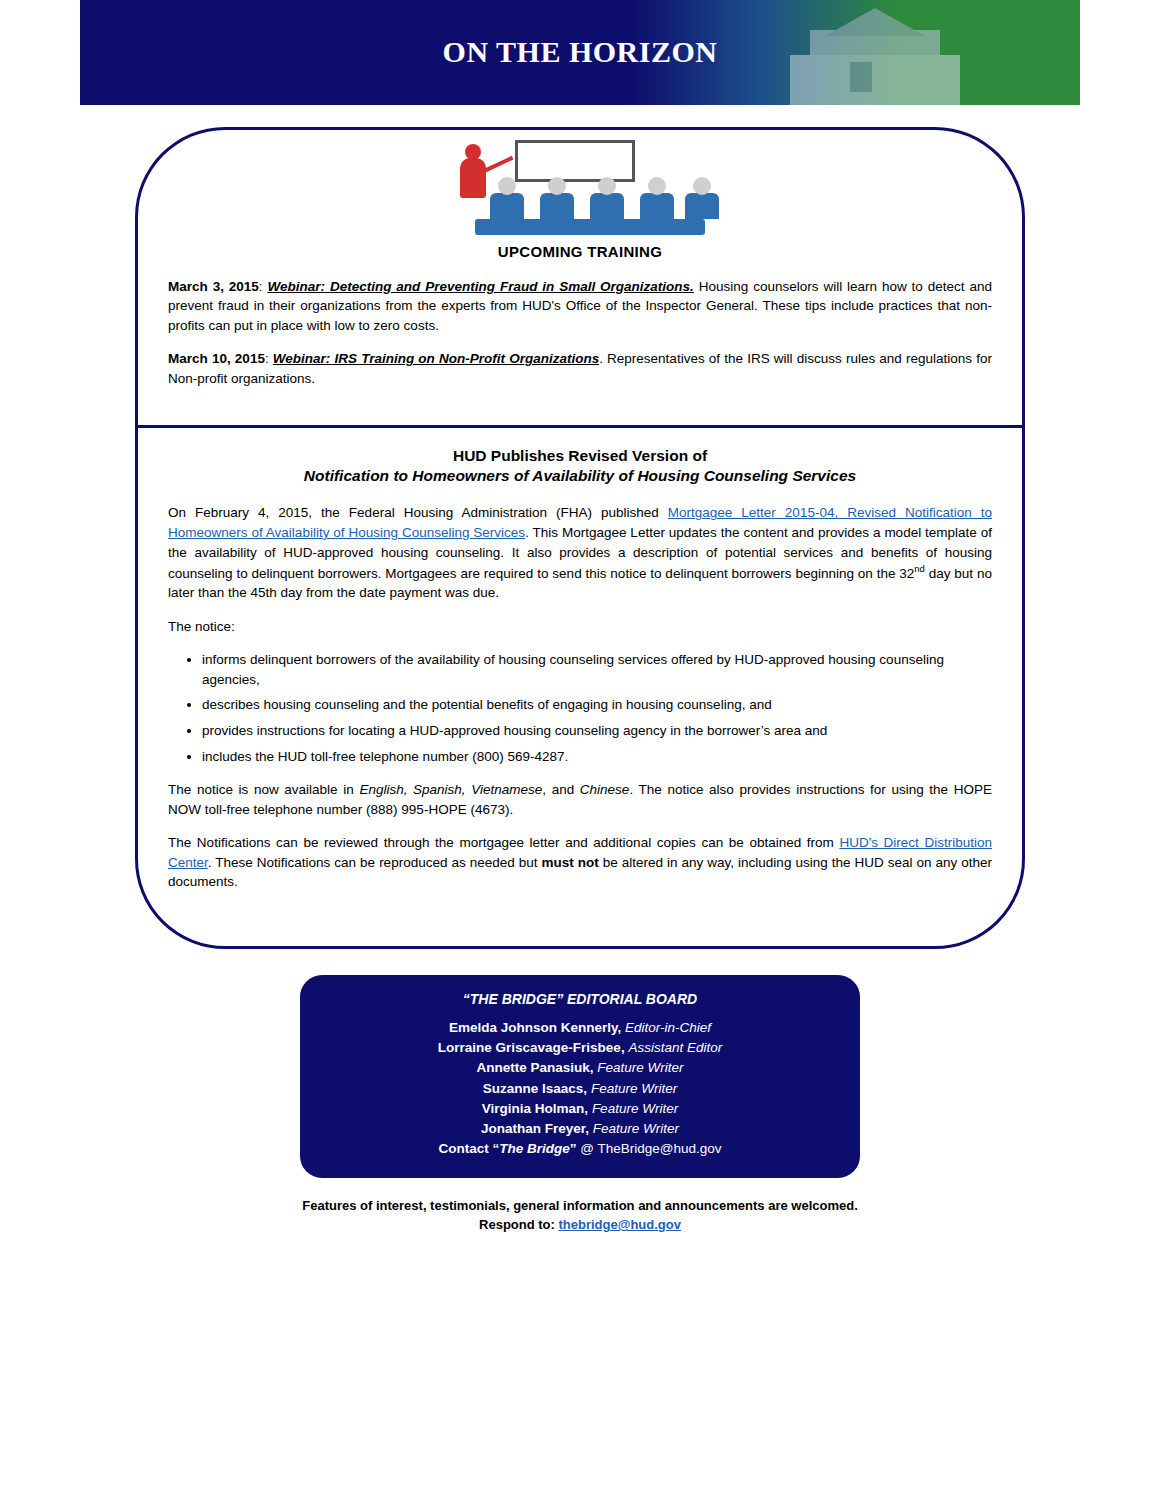ON THE HORIZON
UPCOMING TRAINING
March 3, 2015: Webinar: Detecting and Preventing Fraud in Small Organizations. Housing counselors will learn how to detect and prevent fraud in their organizations from the experts from HUD's Office of the Inspector General. These tips include practices that non-profits can put in place with low to zero costs.
March 10, 2015: Webinar: IRS Training on Non-Profit Organizations. Representatives of the IRS will discuss rules and regulations for Non-profit organizations.
HUD Publishes Revised Version of
Notification to Homeowners of Availability of Housing Counseling Services
On February 4, 2015, the Federal Housing Administration (FHA) published Mortgagee Letter 2015-04, Revised Notification to Homeowners of Availability of Housing Counseling Services. This Mortgagee Letter updates the content and provides a model template of the availability of HUD-approved housing counseling. It also provides a description of potential services and benefits of housing counseling to delinquent borrowers. Mortgagees are required to send this notice to delinquent borrowers beginning on the 32nd day but no later than the 45th day from the date payment was due.
The notice:
informs delinquent borrowers of the availability of housing counseling services offered by HUD-approved housing counseling agencies,
describes housing counseling and the potential benefits of engaging in housing counseling, and
provides instructions for locating a HUD-approved housing counseling agency in the borrower’s area and
includes the HUD toll-free telephone number (800) 569-4287.
The notice is now available in English, Spanish, Vietnamese, and Chinese. The notice also provides instructions for using the HOPE NOW toll-free telephone number (888) 995-HOPE (4673).
The Notifications can be reviewed through the mortgagee letter and additional copies can be obtained from HUD's Direct Distribution Center. These Notifications can be reproduced as needed but must not be altered in any way, including using the HUD seal on any other documents.
“THE BRIDGE” EDITORIAL BOARD
Emelda Johnson Kennerly, Editor-in-Chief
Lorraine Griscavage-Frisbee, Assistant Editor
Annette Panasiuk, Feature Writer
Suzanne Isaacs, Feature Writer
Virginia Holman, Feature Writer
Jonathan Freyer, Feature Writer
Contact “The Bridge” @ TheBridge@hud.gov
Features of interest, testimonials, general information and announcements are welcomed.
Respond to: thebridge@hud.gov